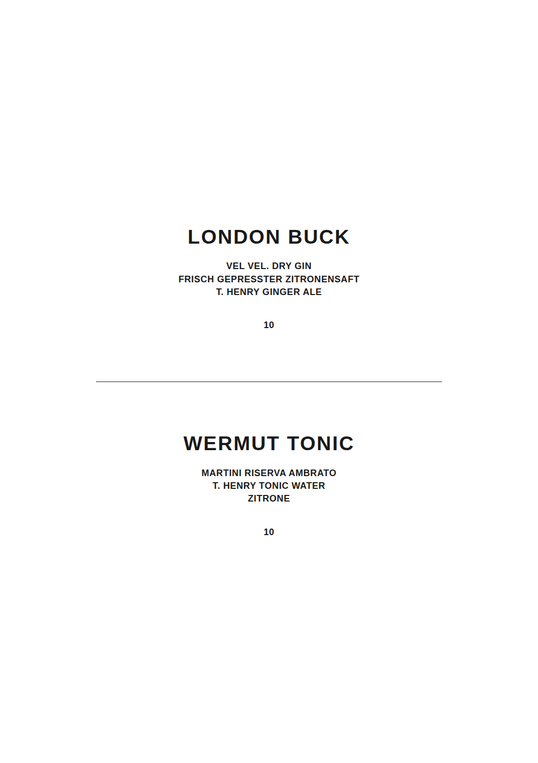London Buck
Vel Vel. Dry Gin
Frisch gepresster Zitronensaft
T. Henry Ginger Ale
10
Wermut Tonic
Martini Riserva Ambrato
T. Henry Tonic Water
Zitrone
10